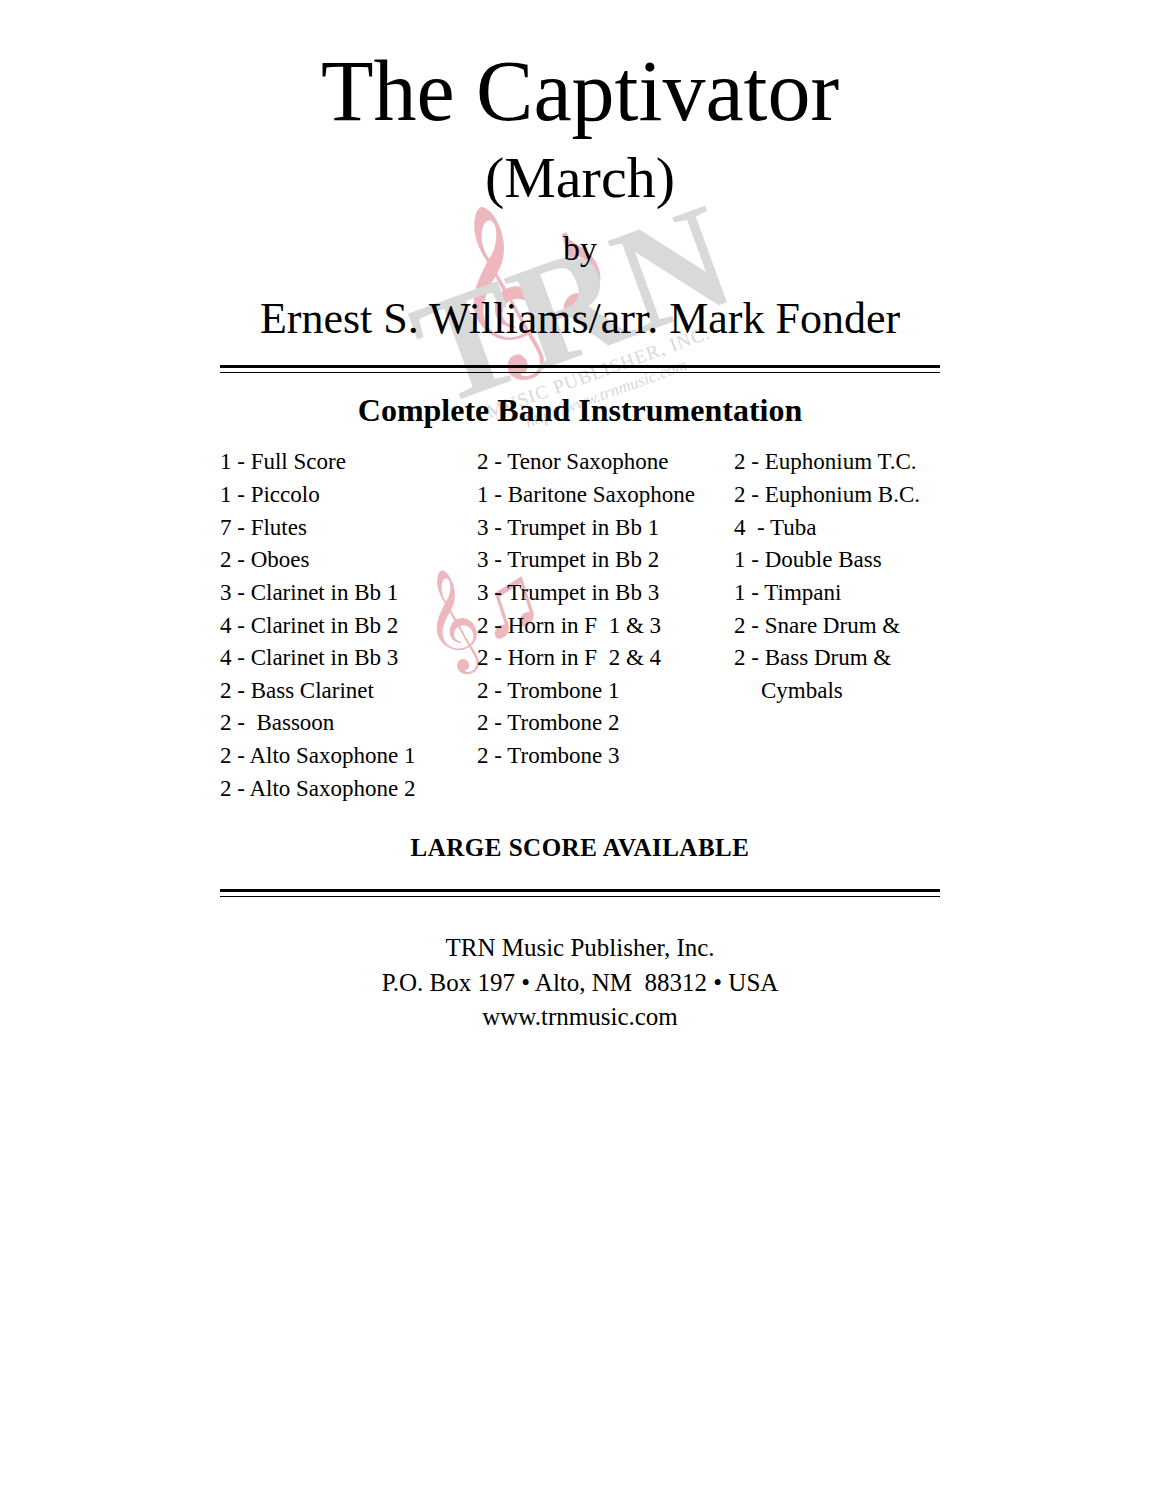𝄞♪
𝄞♫
TRN
MUSIC PUBLISHER, INC.
http://www.trnmusic.com
The Captivator
(March)
by
Ernest S. Williams/arr. Mark Fonder
Complete Band Instrumentation
1 - Full Score
1 - Piccolo
7 - Flutes
2 - Oboes
3 - Clarinet in Bb 1
4 - Clarinet in Bb 2
4 - Clarinet in Bb 3
2 - Bass Clarinet
2 - Bassoon
2 - Alto Saxophone 1
2 - Alto Saxophone 2
2 - Tenor Saxophone
1 - Baritone Saxophone
3 - Trumpet in Bb 1
3 - Trumpet in Bb 2
3 - Trumpet in Bb 3
2 - Horn in F 1 & 3
2 - Horn in F 2 & 4
2 - Trombone 1
2 - Trombone 2
2 - Trombone 3
2 - Euphonium T.C.
2 - Euphonium B.C.
4 - Tuba
1 - Double Bass
1 - Timpani
2 - Snare Drum &
2 - Bass Drum &
Cymbals
LARGE SCORE AVAILABLE
TRN Music Publisher, Inc.
P.O. Box 197 • Alto, NM 88312 • USA
www.trnmusic.com